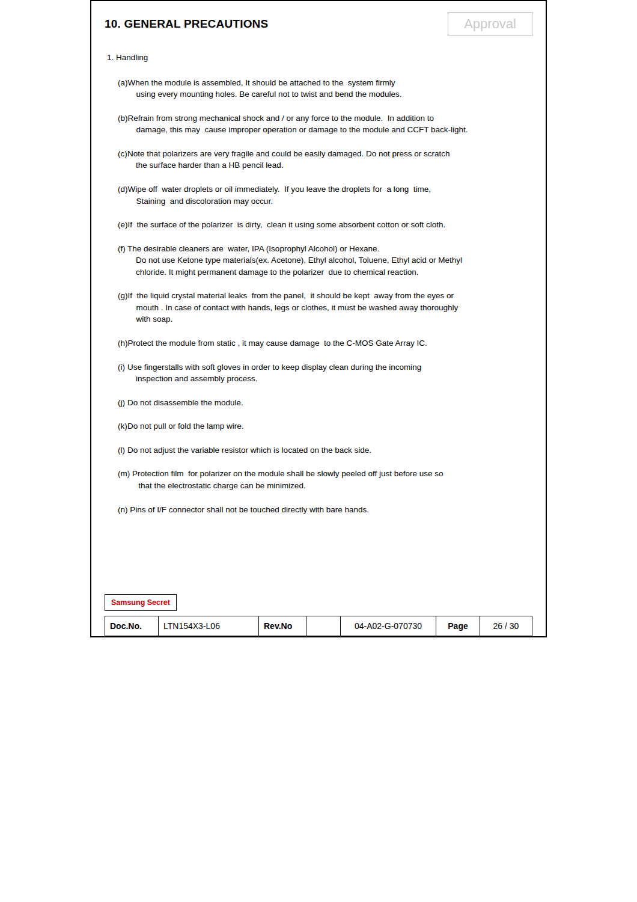10. GENERAL PRECAUTIONS
Approval
1. Handling
(a)
When the module is assembled, It should be attached to the system firmly
using every mounting holes. Be careful not to twist and bend the modules.
(b)
Refrain from strong mechanical shock and / or any force to the module. In addition to
damage, this may cause improper operation or damage to the module and CCFT back-light.
(c)
Note that polarizers are very fragile and could be easily damaged. Do not press or scratch
the surface harder than a HB pencil lead.
(d)
Wipe off water droplets or oil immediately. If you leave the droplets for a long time,
Staining and discoloration may occur.
(e)
If the surface of the polarizer is dirty, clean it using some absorbent cotton or soft cloth.
(f)
The desirable cleaners are water, IPA (Isoprophyl Alcohol) or Hexane.
Do not use Ketone type materials(ex. Acetone), Ethyl alcohol, Toluene, Ethyl acid or Methyl
chloride. It might permanent damage to the polarizer due to chemical reaction.
(g)
If the liquid crystal material leaks from the panel, it should be kept away from the eyes or
mouth . In case of contact with hands, legs or clothes, it must be washed away thoroughly
with soap.
(h)
Protect the module from static , it may cause damage to the C-MOS Gate Array IC.
(i)
Use fingerstalls with soft gloves in order to keep display clean during the incoming
inspection and assembly process.
(j)
Do not disassemble the module.
(k)
Do not pull or fold the lamp wire.
(l)
Do not adjust the variable resistor which is located on the back side.
(m)
Protection film for polarizer on the module shall be slowly peeled off just before use so
that the electrostatic charge can be minimized.
(n)
Pins of I/F connector shall not be touched directly with bare hands.
Samsung Secret
| Doc.No. | LTN154X3-L06 | Rev.No | | 04-A02-G-070730 | Page | 26 / 30 |